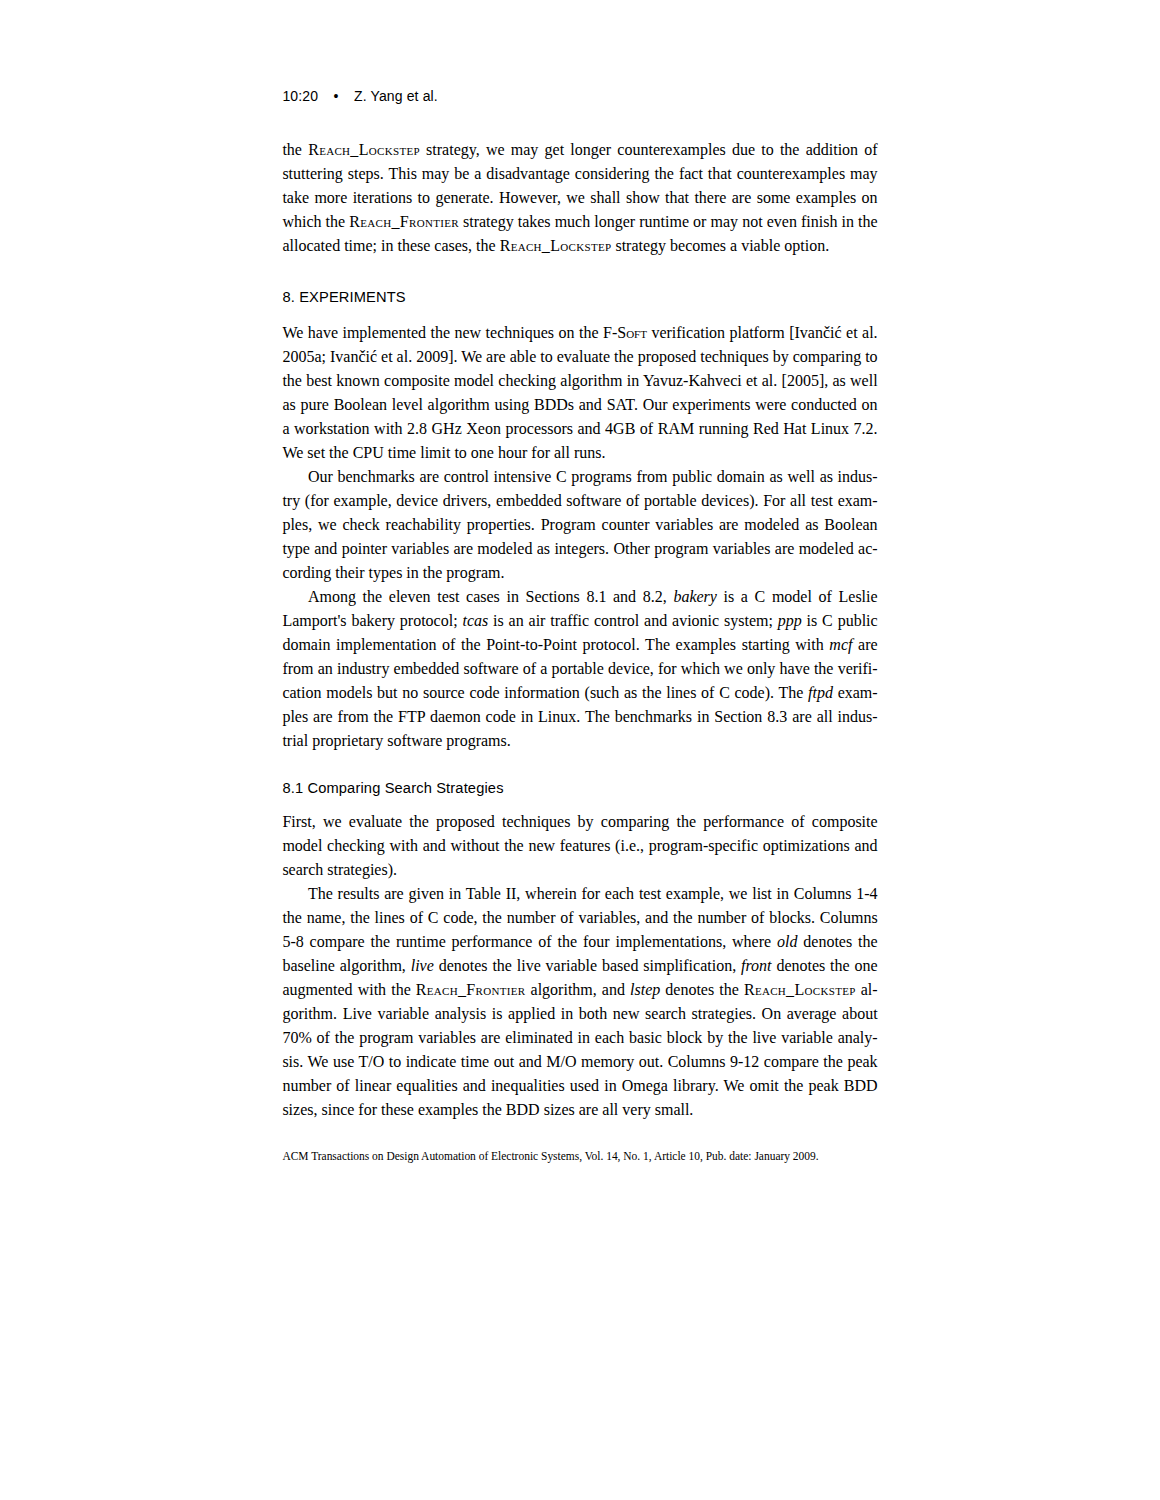10:20•Z. Yang et al.
the Reach_Lockstep strategy, we may get longer counterexamples due to the addition of stuttering steps. This may be a disadvantage considering the fact that counterexamples may take more iterations to generate. However, we shall show that there are some examples on which the Reach_Frontier strategy takes much longer runtime or may not even finish in the allocated time; in these cases, the Reach_Lockstep strategy becomes a viable option.
8. EXPERIMENTS
We have implemented the new techniques on the F-Soft verification platform [Ivančić et al. 2005a; Ivančić et al. 2009]. We are able to evaluate the proposed techniques by comparing to the best known composite model checking algorithm in Yavuz-Kahveci et al. [2005], as well as pure Boolean level algorithm using BDDs and SAT. Our experiments were conducted on a workstation with 2.8 GHz Xeon processors and 4GB of RAM running Red Hat Linux 7.2. We set the CPU time limit to one hour for all runs.
Our benchmarks are control intensive C programs from public domain as well as industry (for example, device drivers, embedded software of portable devices). For all test examples, we check reachability properties. Program counter variables are modeled as Boolean type and pointer variables are modeled as integers. Other program variables are modeled according their types in the program.
Among the eleven test cases in Sections 8.1 and 8.2, bakery is a C model of Leslie Lamport's bakery protocol; tcas is an air traffic control and avionic system; ppp is C public domain implementation of the Point-to-Point protocol. The examples starting with mcf are from an industry embedded software of a portable device, for which we only have the verification models but no source code information (such as the lines of C code). The ftpd examples are from the FTP daemon code in Linux. The benchmarks in Section 8.3 are all industrial proprietary software programs.
8.1 Comparing Search Strategies
First, we evaluate the proposed techniques by comparing the performance of composite model checking with and without the new features (i.e., program-specific optimizations and search strategies).
The results are given in Table II, wherein for each test example, we list in Columns 1-4 the name, the lines of C code, the number of variables, and the number of blocks. Columns 5-8 compare the runtime performance of the four implementations, where old denotes the baseline algorithm, live denotes the live variable based simplification, front denotes the one augmented with the Reach_Frontier algorithm, and lstep denotes the Reach_Lockstep algorithm. Live variable analysis is applied in both new search strategies. On average about 70% of the program variables are eliminated in each basic block by the live variable analysis. We use T/O to indicate time out and M/O memory out. Columns 9-12 compare the peak number of linear equalities and inequalities used in Omega library. We omit the peak BDD sizes, since for these examples the BDD sizes are all very small.
ACM Transactions on Design Automation of Electronic Systems, Vol. 14, No. 1, Article 10, Pub. date: January 2009.